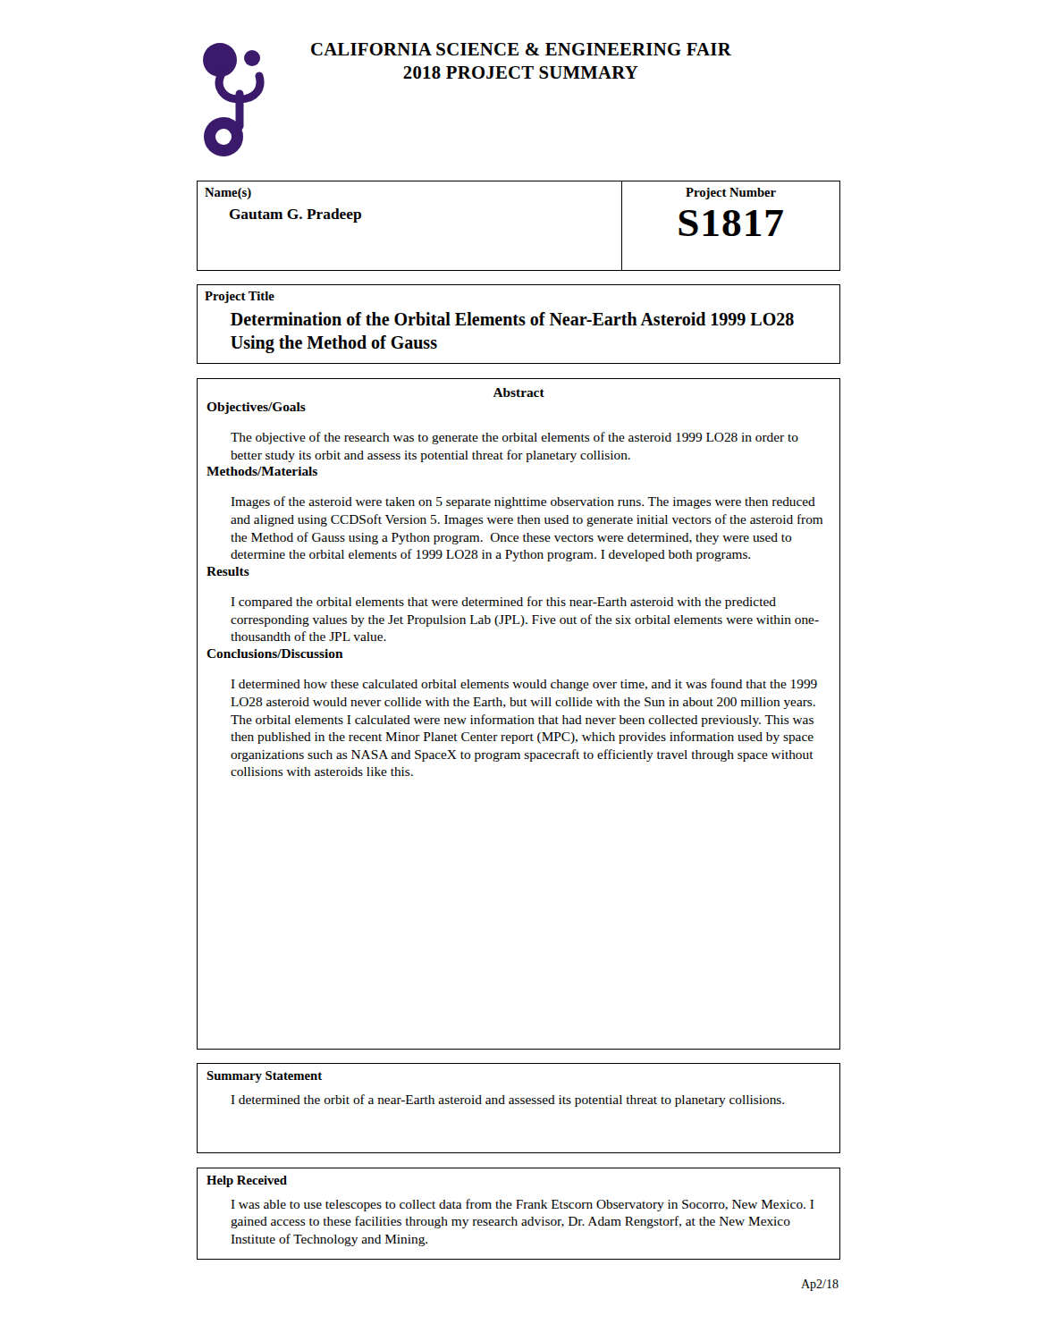CSEF logo
CALIFORNIA SCIENCE & ENGINEERING FAIR
2018 PROJECT SUMMARY
Name(s)
Gautam G. Pradeep
Project Number
S1817
Project Title
Determination of the Orbital Elements of Near-Earth Asteroid 1999 LO28 Using the Method of Gauss
Abstract
Objectives/Goals
The objective of the research was to generate the orbital elements of the asteroid 1999 LO28 in order to better study its orbit and assess its potential threat for planetary collision.
Methods/Materials
Images of the asteroid were taken on 5 separate nighttime observation runs. The images were then reduced and aligned using CCDSoft Version 5. Images were then used to generate initial vectors of the asteroid from the Method of Gauss using a Python program. Once these vectors were determined, they were used to determine the orbital elements of 1999 LO28 in a Python program. I developed both programs.
Results
I compared the orbital elements that were determined for this near-Earth asteroid with the predicted corresponding values by the Jet Propulsion Lab (JPL). Five out of the six orbital elements were within one-thousandth of the JPL value.
Conclusions/Discussion
I determined how these calculated orbital elements would change over time, and it was found that the 1999 LO28 asteroid would never collide with the Earth, but will collide with the Sun in about 200 million years. The orbital elements I calculated were new information that had never been collected previously. This was then published in the recent Minor Planet Center report (MPC), which provides information used by space organizations such as NASA and SpaceX to program spacecraft to efficiently travel through space without collisions with asteroids like this.
Summary Statement
I determined the orbit of a near-Earth asteroid and assessed its potential threat to planetary collisions.
Help Received
I was able to use telescopes to collect data from the Frank Etscorn Observatory in Socorro, New Mexico. I gained access to these facilities through my research advisor, Dr. Adam Rengstorf, at the New Mexico Institute of Technology and Mining.
Ap2/18